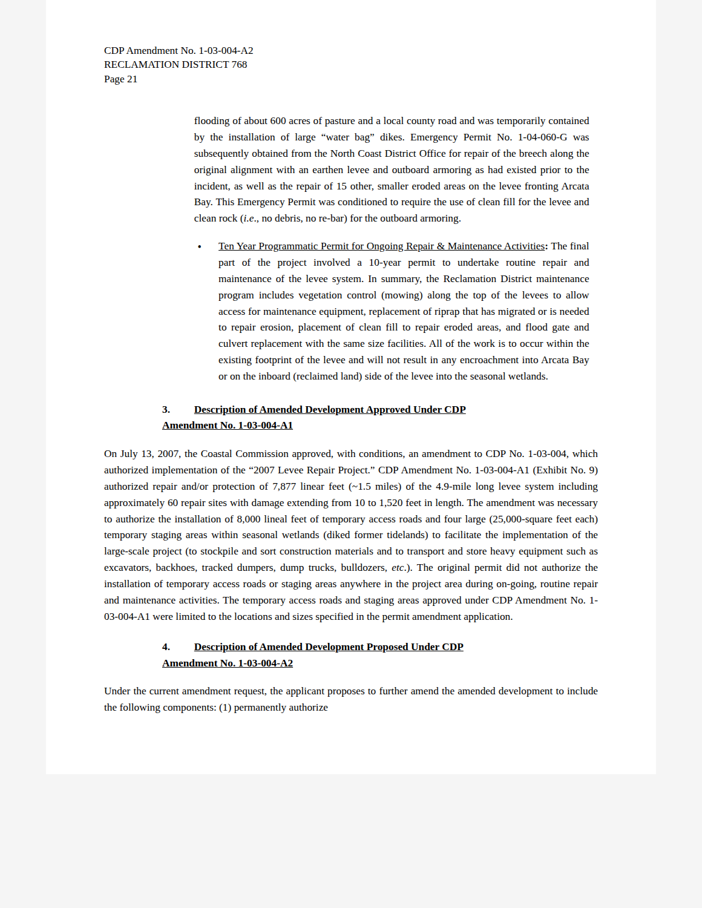CDP Amendment No. 1-03-004-A2
RECLAMATION DISTRICT 768
Page 21
flooding of about 600 acres of pasture and a local county road and was temporarily contained by the installation of large “water bag” dikes. Emergency Permit No. 1-04-060-G was subsequently obtained from the North Coast District Office for repair of the breech along the original alignment with an earthen levee and outboard armoring as had existed prior to the incident, as well as the repair of 15 other, smaller eroded areas on the levee fronting Arcata Bay. This Emergency Permit was conditioned to require the use of clean fill for the levee and clean rock (i.e., no debris, no re-bar) for the outboard armoring.
Ten Year Programmatic Permit for Ongoing Repair & Maintenance Activities: The final part of the project involved a 10-year permit to undertake routine repair and maintenance of the levee system. In summary, the Reclamation District maintenance program includes vegetation control (mowing) along the top of the levees to allow access for maintenance equipment, replacement of riprap that has migrated or is needed to repair erosion, placement of clean fill to repair eroded areas, and flood gate and culvert replacement with the same size facilities. All of the work is to occur within the existing footprint of the levee and will not result in any encroachment into Arcata Bay or on the inboard (reclaimed land) side of the levee into the seasonal wetlands.
3. Description of Amended Development Approved Under CDPAmendment No. 1-03-004-A1
On July 13, 2007, the Coastal Commission approved, with conditions, an amendment to CDP No. 1-03-004, which authorized implementation of the “2007 Levee Repair Project.” CDP Amendment No. 1-03-004-A1 (Exhibit No. 9) authorized repair and/or protection of 7,877 linear feet (~1.5 miles) of the 4.9-mile long levee system including approximately 60 repair sites with damage extending from 10 to 1,520 feet in length. The amendment was necessary to authorize the installation of 8,000 lineal feet of temporary access roads and four large (25,000-square feet each) temporary staging areas within seasonal wetlands (diked former tidelands) to facilitate the implementation of the large-scale project (to stockpile and sort construction materials and to transport and store heavy equipment such as excavators, backhoes, tracked dumpers, dump trucks, bulldozers, etc.). The original permit did not authorize the installation of temporary access roads or staging areas anywhere in the project area during on-going, routine repair and maintenance activities. The temporary access roads and staging areas approved under CDP Amendment No. 1-03-004-A1 were limited to the locations and sizes specified in the permit amendment application.
4. Description of Amended Development Proposed Under CDPAmendment No. 1-03-004-A2
Under the current amendment request, the applicant proposes to further amend the amended development to include the following components: (1) permanently authorize